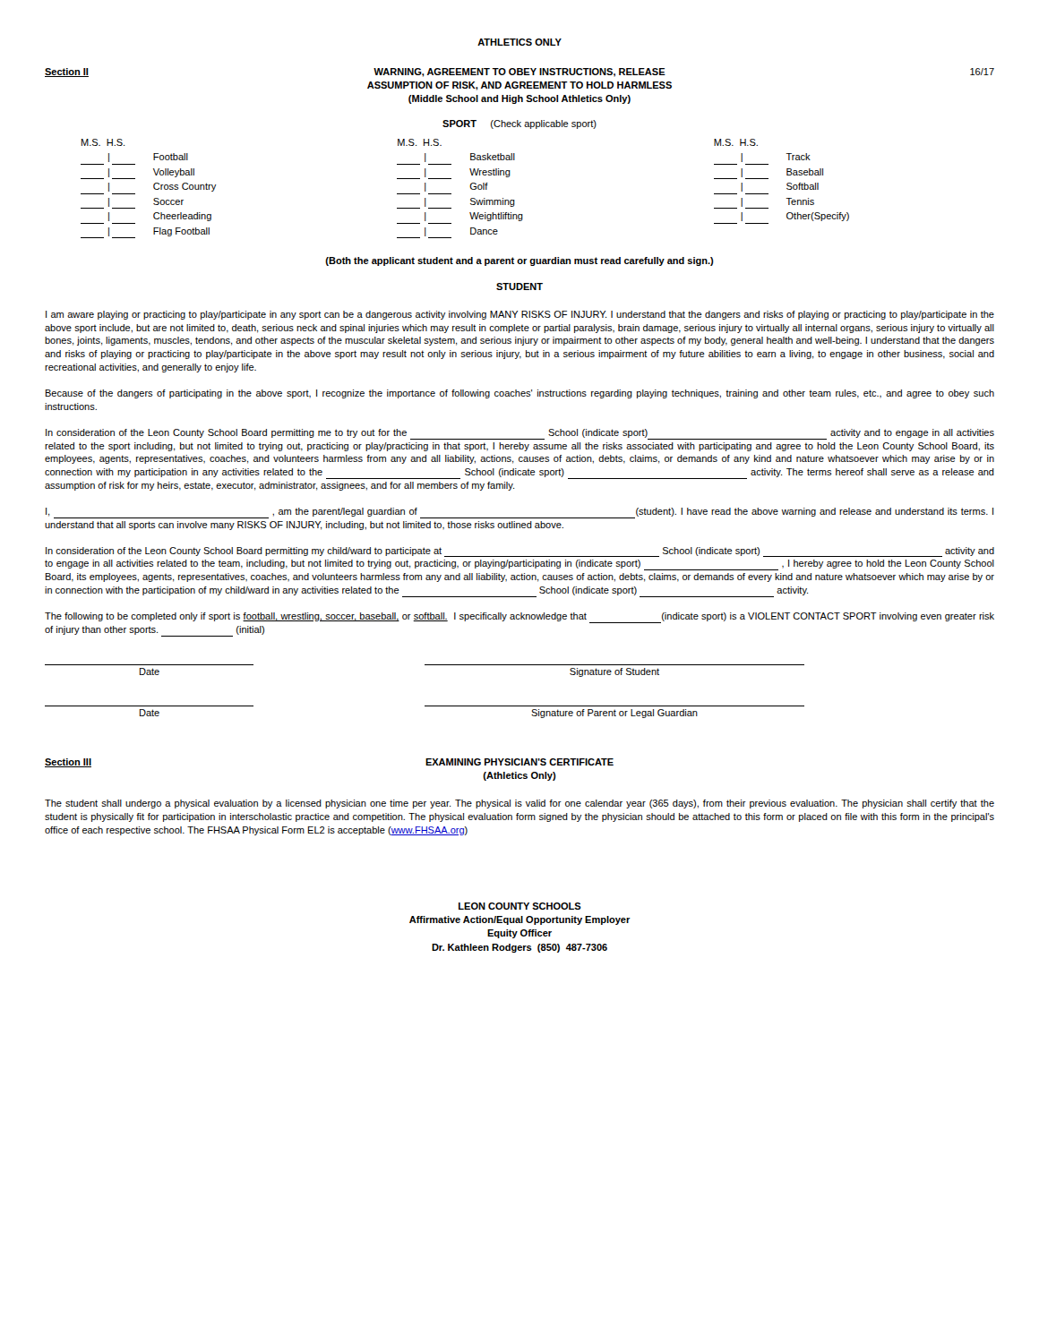ATHLETICS ONLY
Section II
WARNING, AGREEMENT TO OBEY INSTRUCTIONS, RELEASE
ASSUMPTION OF RISK, AND AGREEMENT TO HOLD HARMLESS
(Middle School and High School Athletics Only)
16/17
SPORT (Check applicable sport)
| M.S. H.S. | M.S. H.S. | M.S. H.S. |
| / Football / Volleyball / Cross Country / Soccer / Cheerleading / Flag Football | / Basketball / Wrestling / Golf / Swimming / Weightlifting / Dance | / Track / Baseball / Softball / Tennis / Other(Specify) |
(Both the applicant student and a parent or guardian must read carefully and sign.)
STUDENT
I am aware playing or practicing to play/participate in any sport can be a dangerous activity involving MANY RISKS OF INJURY. I understand that the dangers and risks of playing or practicing to play/participate in the above sport include, but are not limited to, death, serious neck and spinal injuries which may result in complete or partial paralysis, brain damage, serious injury to virtually all internal organs, serious injury to virtually all bones, joints, ligaments, muscles, tendons, and other aspects of the muscular skeletal system, and serious injury or impairment to other aspects of my body, general health and well-being. I understand that the dangers and risks of playing or practicing to play/participate in the above sport may result not only in serious injury, but in a serious impairment of my future abilities to earn a living, to engage in other business, social and recreational activities, and generally to enjoy life.
Because of the dangers of participating in the above sport, I recognize the importance of following coaches' instructions regarding playing techniques, training and other team rules, etc., and agree to obey such instructions.
In consideration of the Leon County School Board permitting me to try out for the School (indicate sport) activity and to engage in all activities related to the sport including, but not limited to trying out, practicing or play/practicing in that sport, I hereby assume all the risks associated with participating and agree to hold the Leon County School Board, its employees, agents, representatives, coaches, and volunteers harmless from any and all liability, actions, causes of action, debts, claims, or demands of any kind and nature whatsoever which may arise by or in connection with my participation in any activities related to the School (indicate sport) activity. The terms hereof shall serve as a release and assumption of risk for my heirs, estate, executor, administrator, assignees, and for all members of my family.
I, , am the parent/legal guardian of (student). I have read the above warning and release and understand its terms. I understand that all sports can involve many RISKS OF INJURY, including, but not limited to, those risks outlined above.
In consideration of the Leon County School Board permitting my child/ward to participate at School (indicate sport) activity and to engage in all activities related to the team, including, but not limited to trying out, practicing, or playing/participating in (indicate sport) , I hereby agree to hold the Leon County School Board, its employees, agents, representatives, coaches, and volunteers harmless from any and all liability, action, causes of action, debts, claims, or demands of every kind and nature whatsoever which may arise by or in connection with the participation of my child/ward in any activities related to the School (indicate sport) activity.
The following to be completed only if sport is football, wrestling, soccer, baseball, or softball. I specifically acknowledge that (indicate sport) is a VIOLENT CONTACT SPORT involving even greater risk of injury than other sports. (initial)
| Date | | Signature of Student | |
| Date | | Signature of Parent or Legal Guardian | |
Section III
EXAMINING PHYSICIAN'S CERTIFICATE
(Athletics Only)
The student shall undergo a physical evaluation by a licensed physician one time per year. The physical is valid for one calendar year (365 days), from their previous evaluation. The physician shall certify that the student is physically fit for participation in interscholastic practice and competition. The physical evaluation form signed by the physician should be attached to this form or placed on file with this form in the principal's office of each respective school. The FHSAA Physical Form EL2 is acceptable (www.FHSAA.org)
LEON COUNTY SCHOOLS
Affirmative Action/Equal Opportunity Employer
Equity Officer
Dr. Kathleen Rodgers (850) 487-7306